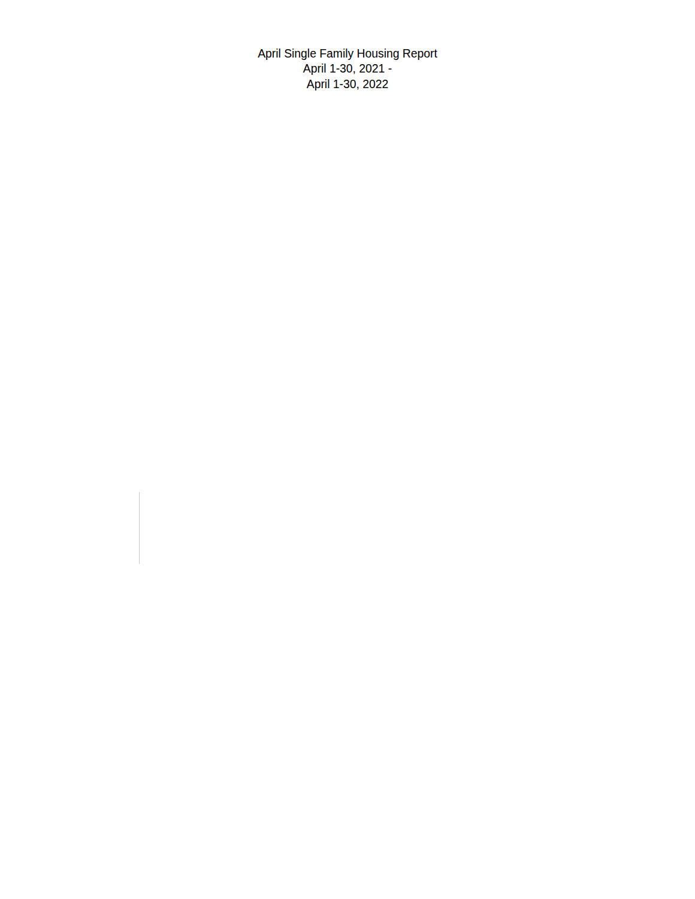April Single Family Housing Report
April 1-30, 2021 -
April 1-30, 2022